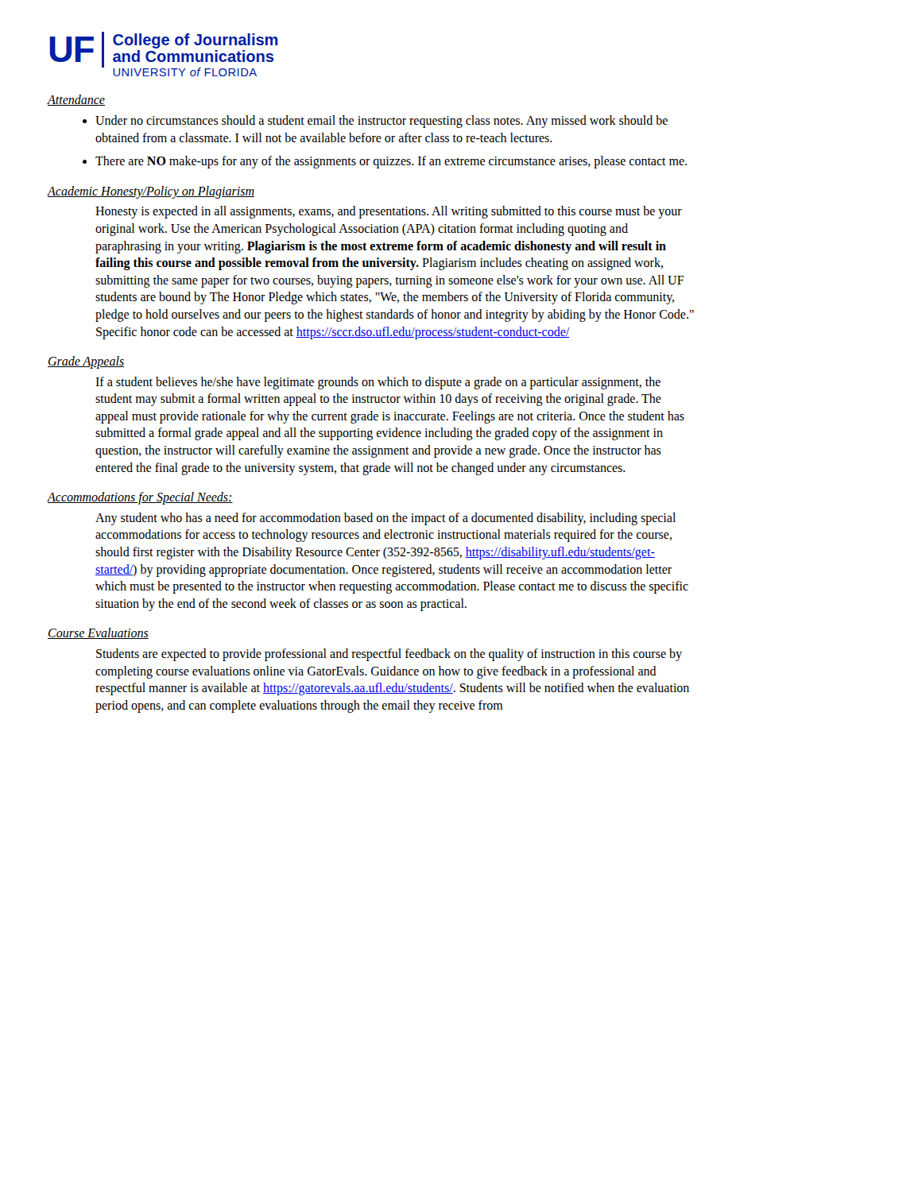UF
College of Journalism and Communications UNIVERSITY of FLORIDA
Attendance
Under no circumstances should a student email the instructor requesting class notes. Any missed work should be obtained from a classmate. I will not be available before or after class to re-teach lectures.
There are NO make-ups for any of the assignments or quizzes. If an extreme circumstance arises, please contact me.
Academic Honesty/Policy on Plagiarism
Honesty is expected in all assignments, exams, and presentations. All writing submitted to this course must be your original work. Use the American Psychological Association (APA) citation format including quoting and paraphrasing in your writing. Plagiarism is the most extreme form of academic dishonesty and will result in failing this course and possible removal from the university. Plagiarism includes cheating on assigned work, submitting the same paper for two courses, buying papers, turning in someone else's work for your own use. All UF students are bound by The Honor Pledge which states, "We, the members of the University of Florida community, pledge to hold ourselves and our peers to the highest standards of honor and integrity by abiding by the Honor Code." Specific honor code can be accessed at https://sccr.dso.ufl.edu/process/student-conduct-code/
Grade Appeals
If a student believes he/she have legitimate grounds on which to dispute a grade on a particular assignment, the student may submit a formal written appeal to the instructor within 10 days of receiving the original grade. The appeal must provide rationale for why the current grade is inaccurate. Feelings are not criteria. Once the student has submitted a formal grade appeal and all the supporting evidence including the graded copy of the assignment in question, the instructor will carefully examine the assignment and provide a new grade. Once the instructor has entered the final grade to the university system, that grade will not be changed under any circumstances.
Accommodations for Special Needs:
Any student who has a need for accommodation based on the impact of a documented disability, including special accommodations for access to technology resources and electronic instructional materials required for the course, should first register with the Disability Resource Center (352-392-8565, https://disability.ufl.edu/students/get-started/) by providing appropriate documentation. Once registered, students will receive an accommodation letter which must be presented to the instructor when requesting accommodation. Please contact me to discuss the specific situation by the end of the second week of classes or as soon as practical.
Course Evaluations
Students are expected to provide professional and respectful feedback on the quality of instruction in this course by completing course evaluations online via GatorEvals. Guidance on how to give feedback in a professional and respectful manner is available at https://gatorevals.aa.ufl.edu/students/. Students will be notified when the evaluation period opens, and can complete evaluations through the email they receive from